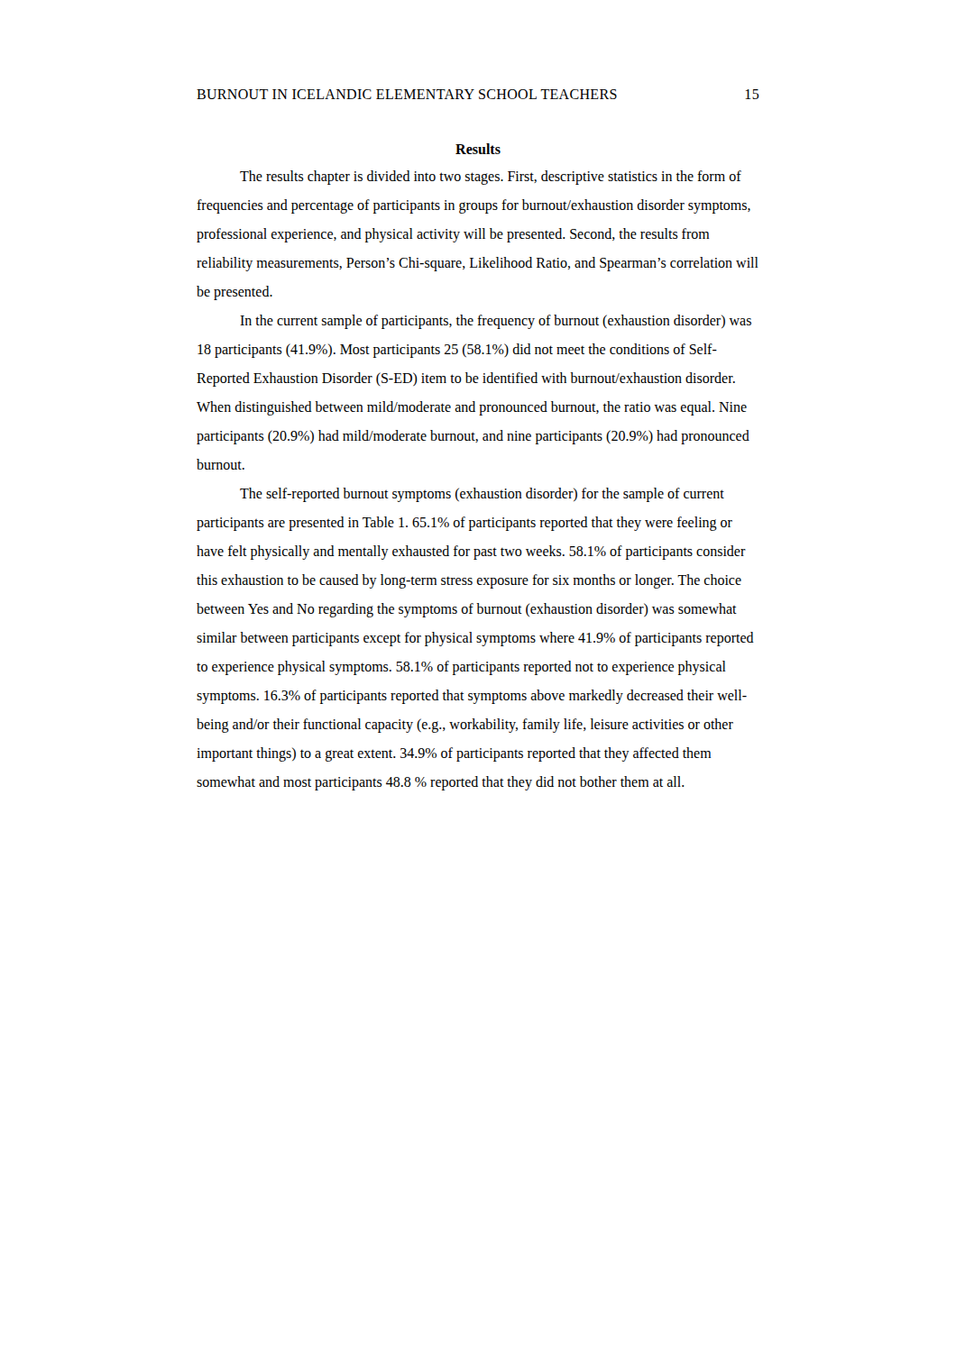Burnout in Icelandic Elementary School Teachers 15
Results
The results chapter is divided into two stages. First, descriptive statistics in the form of frequencies and percentage of participants in groups for burnout/exhaustion disorder symptoms, professional experience, and physical activity will be presented. Second, the results from reliability measurements, Person’s Chi-square, Likelihood Ratio, and Spearman’s correlation will be presented.
In the current sample of participants, the frequency of burnout (exhaustion disorder) was 18 participants (41.9%). Most participants 25 (58.1%) did not meet the conditions of Self-Reported Exhaustion Disorder (S-ED) item to be identified with burnout/exhaustion disorder. When distinguished between mild/moderate and pronounced burnout, the ratio was equal. Nine participants (20.9%) had mild/moderate burnout, and nine participants (20.9%) had pronounced burnout.
The self-reported burnout symptoms (exhaustion disorder) for the sample of current participants are presented in Table 1. 65.1% of participants reported that they were feeling or have felt physically and mentally exhausted for past two weeks. 58.1% of participants consider this exhaustion to be caused by long-term stress exposure for six months or longer. The choice between Yes and No regarding the symptoms of burnout (exhaustion disorder) was somewhat similar between participants except for physical symptoms where 41.9% of participants reported to experience physical symptoms. 58.1% of participants reported not to experience physical symptoms. 16.3% of participants reported that symptoms above markedly decreased their well-being and/or their functional capacity (e.g., workability, family life, leisure activities or other important things) to a great extent. 34.9% of participants reported that they affected them somewhat and most participants 48.8 % reported that they did not bother them at all.